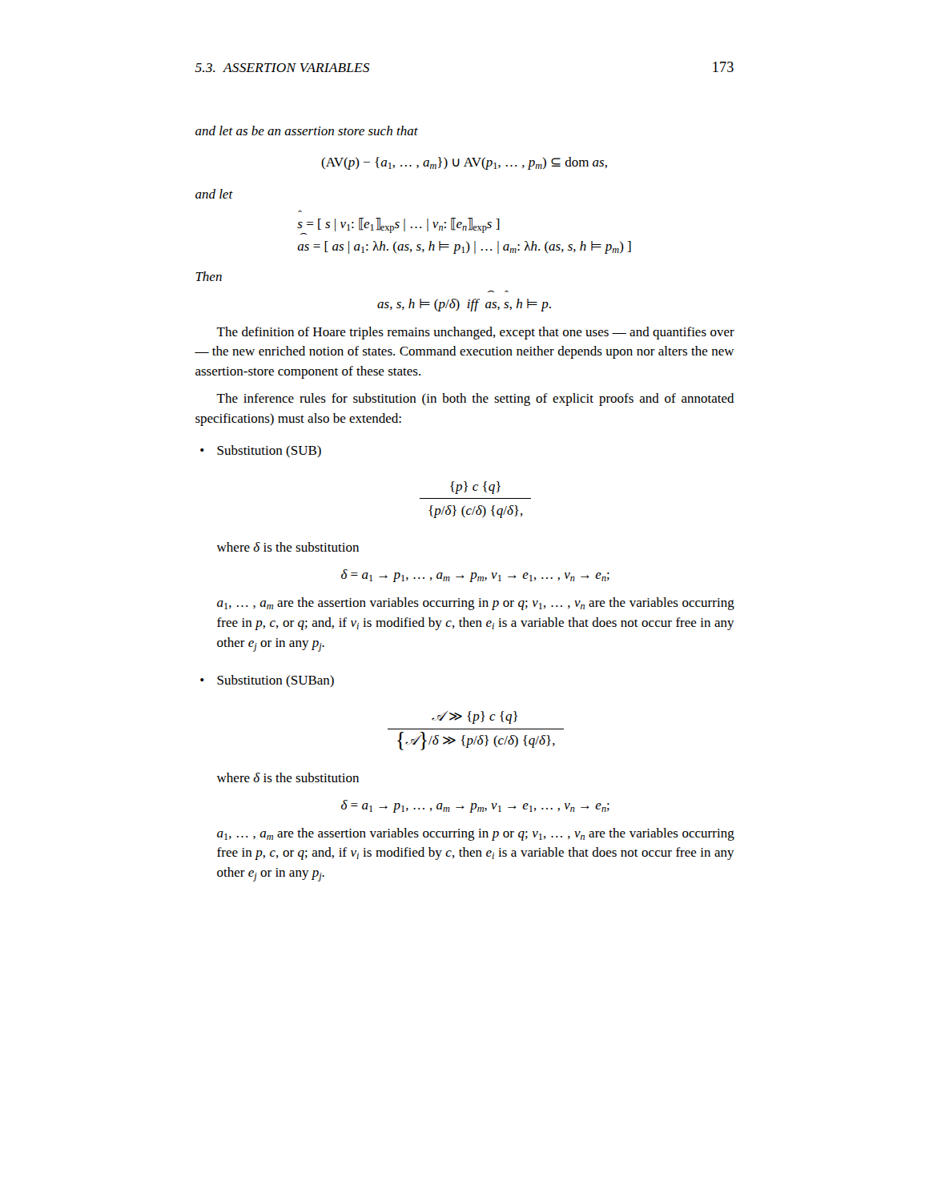5.3. ASSERTION VARIABLES 173
and let as be an assertion store such that
(AV(p) − {a1, … , am}) ∪ AV(p1, … , pm) ⊆ dom as,
and let
̂s = [ s | v1: ⟦e1⟧exps | … | vn: ⟦en⟧exps ] ̂as = [ as | a1: λh. (as, s, h ⊨ p1) | … | am: λh. (as, s, h ⊨ pm) ]
Then
as, s, h ⊨ (p/δ) iff ̂as, ̂s, h ⊨ p.
The definition of Hoare triples remains unchanged, except that one uses — and quantifies over — the new enriched notion of states. Command execution neither depends upon nor alters the new assertion-store component of these states.
The inference rules for substitution (in both the setting of explicit proofs and of annotated specifications) must also be extended:
Substitution (SUB)
{p} c {q} {p/δ} (c/δ) {q/δ},
where δ is the substitution
δ = a1 → p1, … , am → pm, v1 → e1, … , vn → en;
a1, … , am are the assertion variables occurring in p or q; v1, … , vn are the variables occurring free in p, c, or q; and, if vi is modified by c, then ei is a variable that does not occur free in any other ej or in any pj.
Substitution (SUBan)
𝒜 ≫ {p} c {q} {𝒜}/δ ≫ {p/δ} (c/δ) {q/δ},
where δ is the substitution
δ = a1 → p1, … , am → pm, v1 → e1, … , vn → en;
a1, … , am are the assertion variables occurring in p or q; v1, … , vn are the variables occurring free in p, c, or q; and, if vi is modified by c, then ei is a variable that does not occur free in any other ej or in any pj.